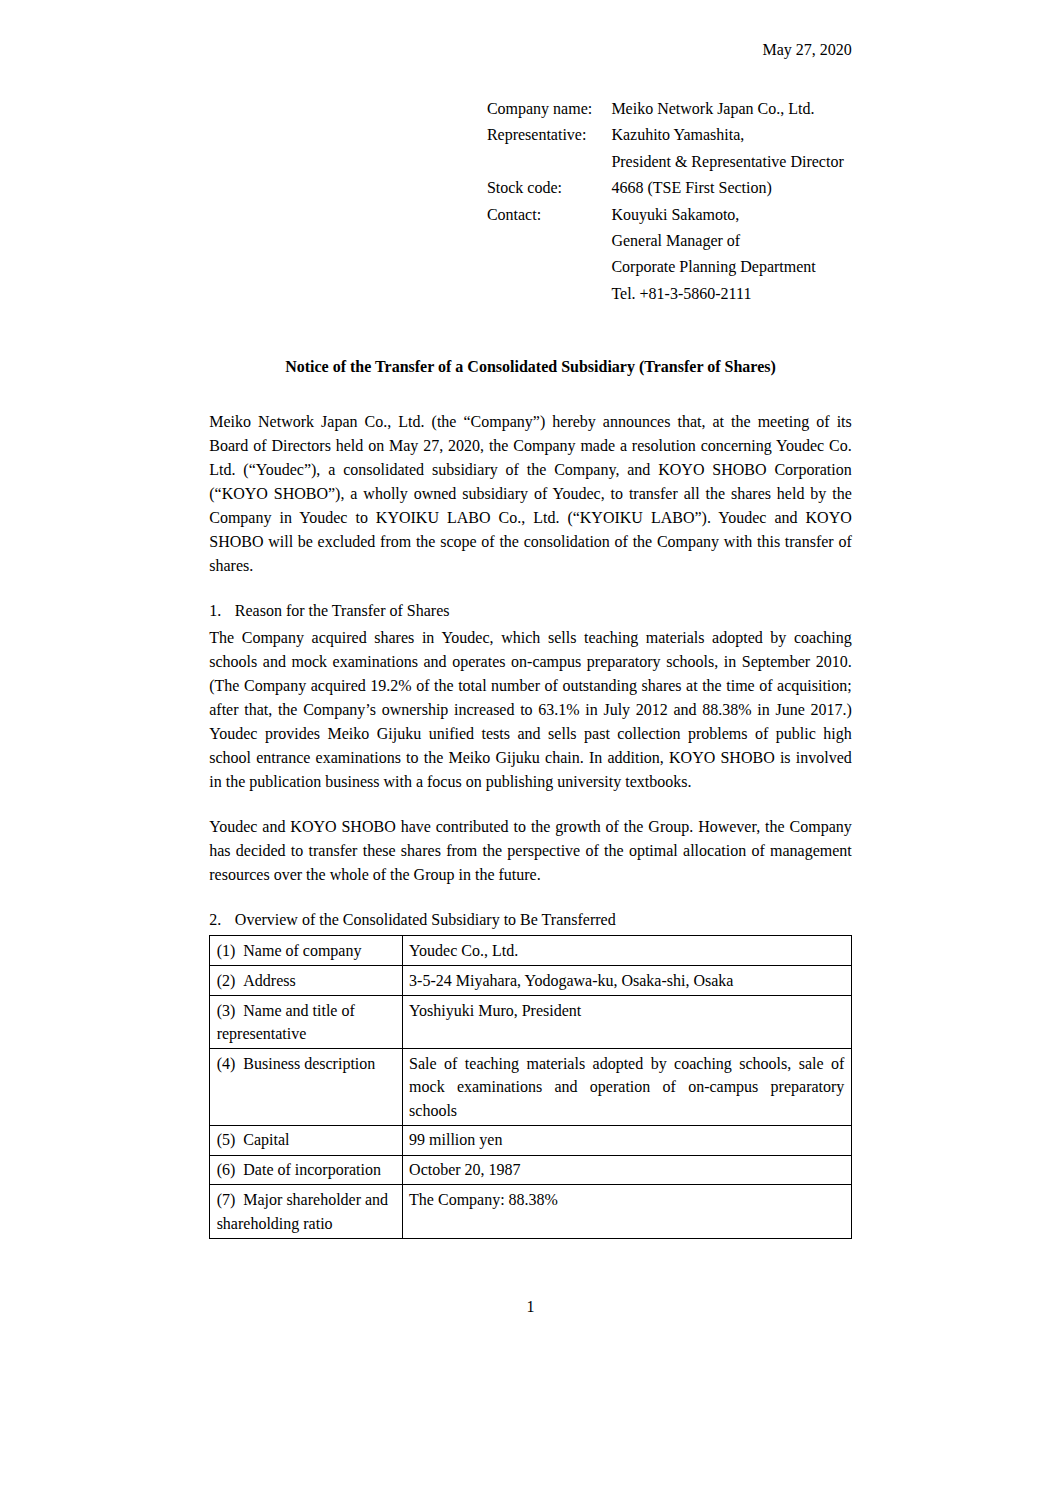May 27, 2020
| Company name: | Meiko Network Japan Co., Ltd. |
| Representative: | Kazuhito Yamashita, |
| | President & Representative Director |
| Stock code: | 4668 (TSE First Section) |
| Contact: | Kouyuki Sakamoto, |
| | General Manager of |
| | Corporate Planning Department |
| | Tel. +81-3-5860-2111 |
Notice of the Transfer of a Consolidated Subsidiary (Transfer of Shares)
Meiko Network Japan Co., Ltd. (the “Company”) hereby announces that, at the meeting of its Board of Directors held on May 27, 2020, the Company made a resolution concerning Youdec Co. Ltd. (“Youdec”), a consolidated subsidiary of the Company, and KOYO SHOBO Corporation (“KOYO SHOBO”), a wholly owned subsidiary of Youdec, to transfer all the shares held by the Company in Youdec to KYOIKU LABO Co., Ltd. (“KYOIKU LABO”). Youdec and KOYO SHOBO will be excluded from the scope of the consolidation of the Company with this transfer of shares.
Reason for the Transfer of Shares
The Company acquired shares in Youdec, which sells teaching materials adopted by coaching schools and mock examinations and operates on-campus preparatory schools, in September 2010. (The Company acquired 19.2% of the total number of outstanding shares at the time of acquisition; after that, the Company’s ownership increased to 63.1% in July 2012 and 88.38% in June 2017.) Youdec provides Meiko Gijuku unified tests and sells past collection problems of public high school entrance examinations to the Meiko Gijuku chain. In addition, KOYO SHOBO is involved in the publication business with a focus on publishing university textbooks.
Youdec and KOYO SHOBO have contributed to the growth of the Group. However, the Company has decided to transfer these shares from the perspective of the optimal allocation of management resources over the whole of the Group in the future.
Overview of the Consolidated Subsidiary to Be Transferred
| (1) Name of company | Youdec Co., Ltd. |
| (2) Address | 3-5-24 Miyahara, Yodogawa-ku, Osaka-shi, Osaka |
| (3) Name and title of representative | Yoshiyuki Muro, President |
| (4) Business description | Sale of teaching materials adopted by coaching schools, sale of mock examinations and operation of on-campus preparatory schools |
| (5) Capital | 99 million yen |
| (6) Date of incorporation | October 20, 1987 |
| (7) Major shareholder and shareholding ratio | The Company: 88.38% |
1